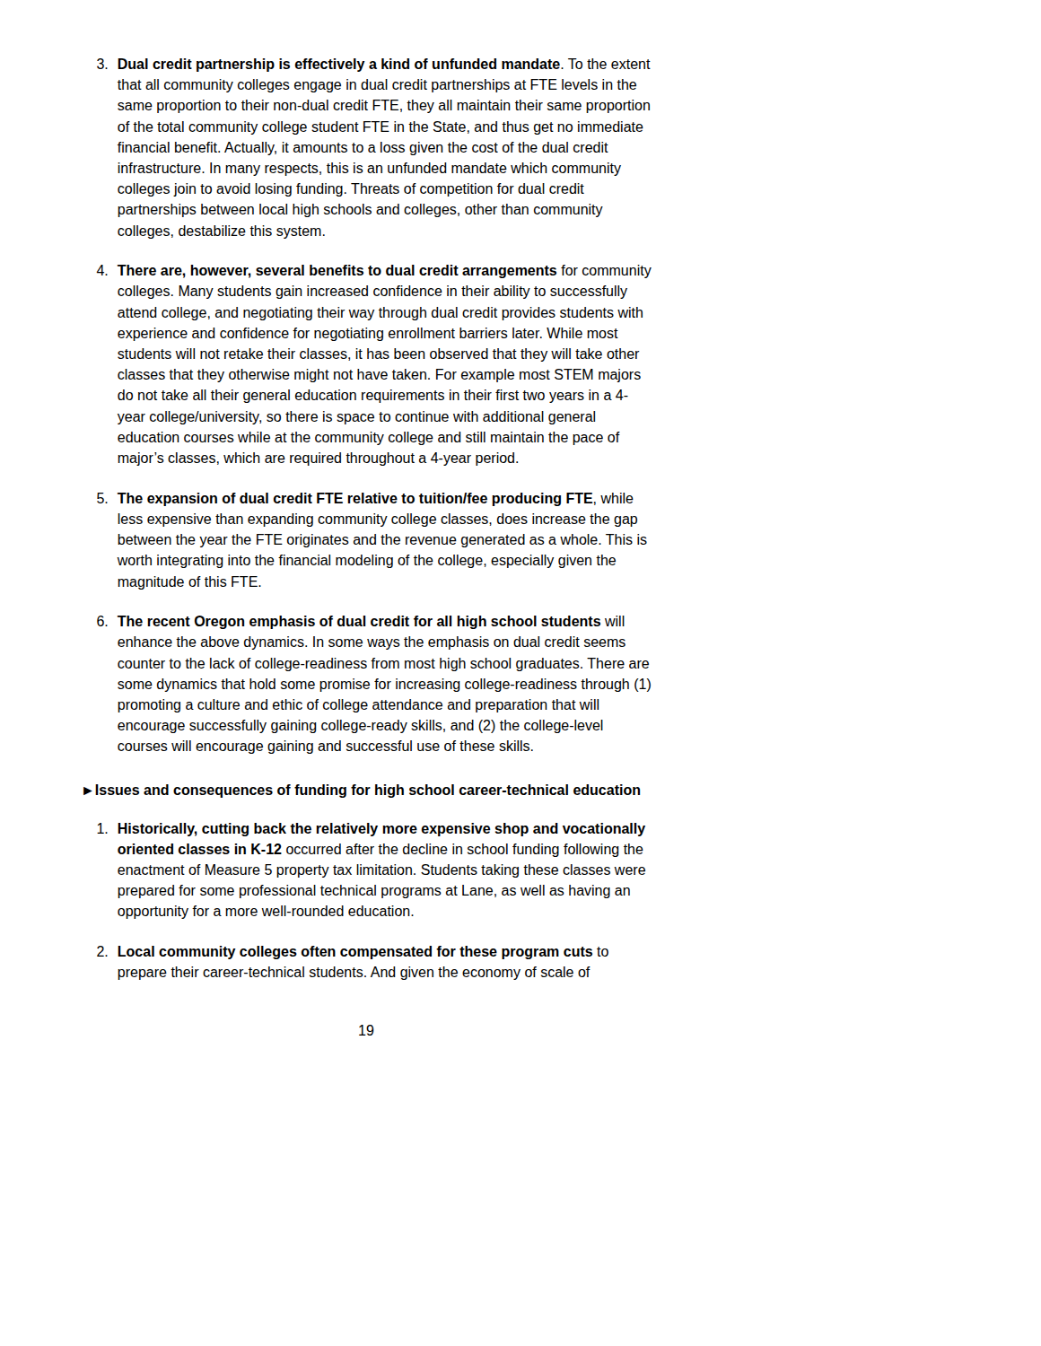Dual credit partnership is effectively a kind of unfunded mandate. To the extent that all community colleges engage in dual credit partnerships at FTE levels in the same proportion to their non-dual credit FTE, they all maintain their same proportion of the total community college student FTE in the State, and thus get no immediate financial benefit. Actually, it amounts to a loss given the cost of the dual credit infrastructure. In many respects, this is an unfunded mandate which community colleges join to avoid losing funding. Threats of competition for dual credit partnerships between local high schools and colleges, other than community colleges, destabilize this system.
There are, however, several benefits to dual credit arrangements for community colleges. Many students gain increased confidence in their ability to successfully attend college, and negotiating their way through dual credit provides students with experience and confidence for negotiating enrollment barriers later. While most students will not retake their classes, it has been observed that they will take other classes that they otherwise might not have taken. For example most STEM majors do not take all their general education requirements in their first two years in a 4-year college/university, so there is space to continue with additional general education courses while at the community college and still maintain the pace of major’s classes, which are required throughout a 4-year period.
The expansion of dual credit FTE relative to tuition/fee producing FTE, while less expensive than expanding community college classes, does increase the gap between the year the FTE originates and the revenue generated as a whole. This is worth integrating into the financial modeling of the college, especially given the magnitude of this FTE.
The recent Oregon emphasis of dual credit for all high school students will enhance the above dynamics. In some ways the emphasis on dual credit seems counter to the lack of college-readiness from most high school graduates. There are some dynamics that hold some promise for increasing college-readiness through (1) promoting a culture and ethic of college attendance and preparation that will encourage successfully gaining college-ready skills, and (2) the college-level courses will encourage gaining and successful use of these skills.
►Issues and consequences of funding for high school career-technical education
Historically, cutting back the relatively more expensive shop and vocationally oriented classes in K-12 occurred after the decline in school funding following the enactment of Measure 5 property tax limitation. Students taking these classes were prepared for some professional technical programs at Lane, as well as having an opportunity for a more well-rounded education.
Local community colleges often compensated for these program cuts to prepare their career-technical students. And given the economy of scale of
19